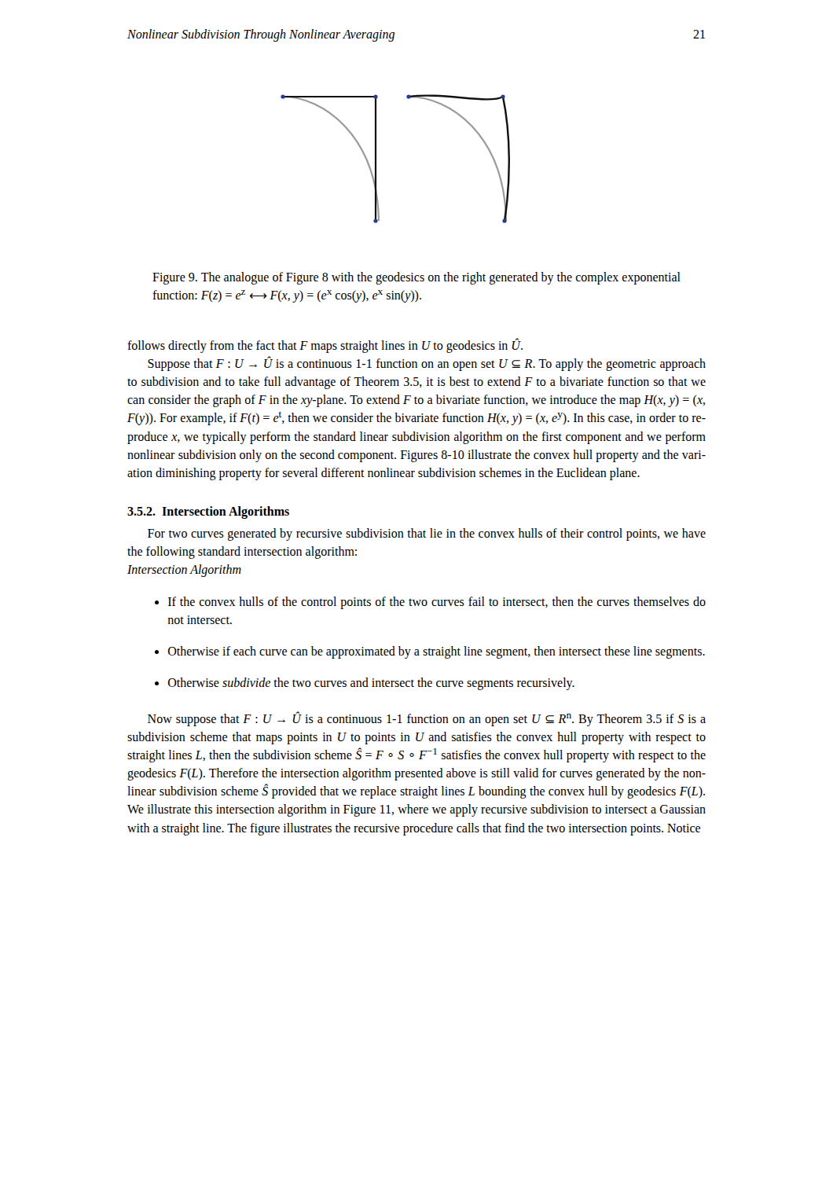Nonlinear Subdivision Through Nonlinear Averaging 21
Figure 9. The analogue of Figure 8 with the geodesics on the right generated by the complex exponential function: F(z) = ez ⟷ F(x, y) = (ex cos(y), ex sin(y)).
follows directly from the fact that F maps straight lines in U to geodesics in Û.
Suppose that F : U → Û is a continuous 1-1 function on an open set U ⊆ R. To apply the geometric approach to subdivision and to take full advantage of Theorem 3.5, it is best to extend F to a bivariate function so that we can consider the graph of F in the xy-plane. To extend F to a bivariate function, we introduce the map H(x, y) = (x, F(y)). For example, if F(t) = et, then we consider the bivariate function H(x, y) = (x, ey). In this case, in order to reproduce x, we typically perform the standard linear subdivision algorithm on the first component and we perform nonlinear subdivision only on the second component. Figures 8-10 illustrate the convex hull property and the variation diminishing property for several different nonlinear subdivision schemes in the Euclidean plane.
3.5.2. Intersection Algorithms
For two curves generated by recursive subdivision that lie in the convex hulls of their control points, we have the following standard intersection algorithm:
Intersection Algorithm
If the convex hulls of the control points of the two curves fail to intersect, then the curves themselves do not intersect.
Otherwise if each curve can be approximated by a straight line segment, then intersect these line segments.
Otherwise subdivide the two curves and intersect the curve segments recursively.
Now suppose that F : U → Û is a continuous 1-1 function on an open set U ⊆ Rn. By Theorem 3.5 if S is a subdivision scheme that maps points in U to points in U and satisfies the convex hull property with respect to straight lines L, then the subdivision scheme Ŝ = F ∘ S ∘ F−1 satisfies the convex hull property with respect to the geodesics F(L). Therefore the intersection algorithm presented above is still valid for curves generated by the nonlinear subdivision scheme Ŝ provided that we replace straight lines L bounding the convex hull by geodesics F(L). We illustrate this intersection algorithm in Figure 11, where we apply recursive subdivision to intersect a Gaussian with a straight line. The figure illustrates the recursive procedure calls that find the two intersection points. Notice